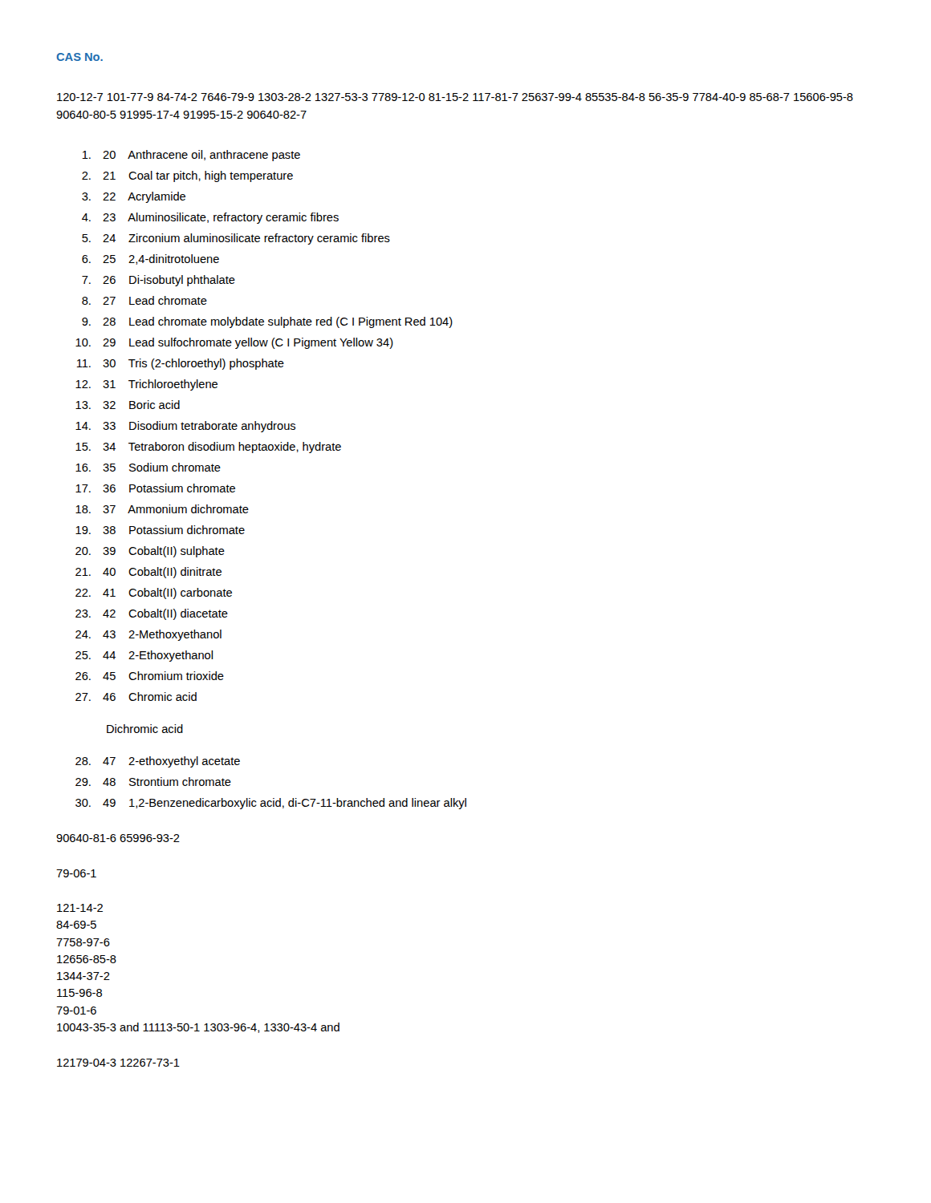CAS No.
120-12-7 101-77-9 84-74-2 7646-79-9 1303-28-2 1327-53-3 7789-12-0 81-15-2 117-81-7 25637-99-4 85535-84-8 56-35-9 7784-40-9 85-68-7 15606-95-8 90640-80-5 91995-17-4 91995-15-2 90640-82-7
20 Anthracene oil, anthracene paste
21 Coal tar pitch, high temperature
22 Acrylamide
23 Aluminosilicate, refractory ceramic fibres
24 Zirconium aluminosilicate refractory ceramic fibres
25 2,4-dinitrotoluene
26 Di-isobutyl phthalate
27 Lead chromate
28 Lead chromate molybdate sulphate red (C I Pigment Red 104)
29 Lead sulfochromate yellow (C I Pigment Yellow 34)
30 Tris (2-chloroethyl) phosphate
31 Trichloroethylene
32 Boric acid
33 Disodium tetraborate anhydrous
34 Tetraboron disodium heptaoxide, hydrate
35 Sodium chromate
36 Potassium chromate
37 Ammonium dichromate
38 Potassium dichromate
39 Cobalt(II) sulphate
40 Cobalt(II) dinitrate
41 Cobalt(II) carbonate
42 Cobalt(II) diacetate
43 2-Methoxyethanol
44 2-Ethoxyethanol
45 Chromium trioxide
46 Chromic acid
Dichromic acid
47 2-ethoxyethyl acetate
48 Strontium chromate
49 1,2-Benzenedicarboxylic acid, di-C7-11-branched and linear alkyl
90640-81-6 65996-93-2
79-06-1
121-14-2
84-69-5
7758-97-6
12656-85-8
1344-37-2
115-96-8
79-01-6
10043-35-3 and 11113-50-1 1303-96-4, 1330-43-4 and
12179-04-3 12267-73-1